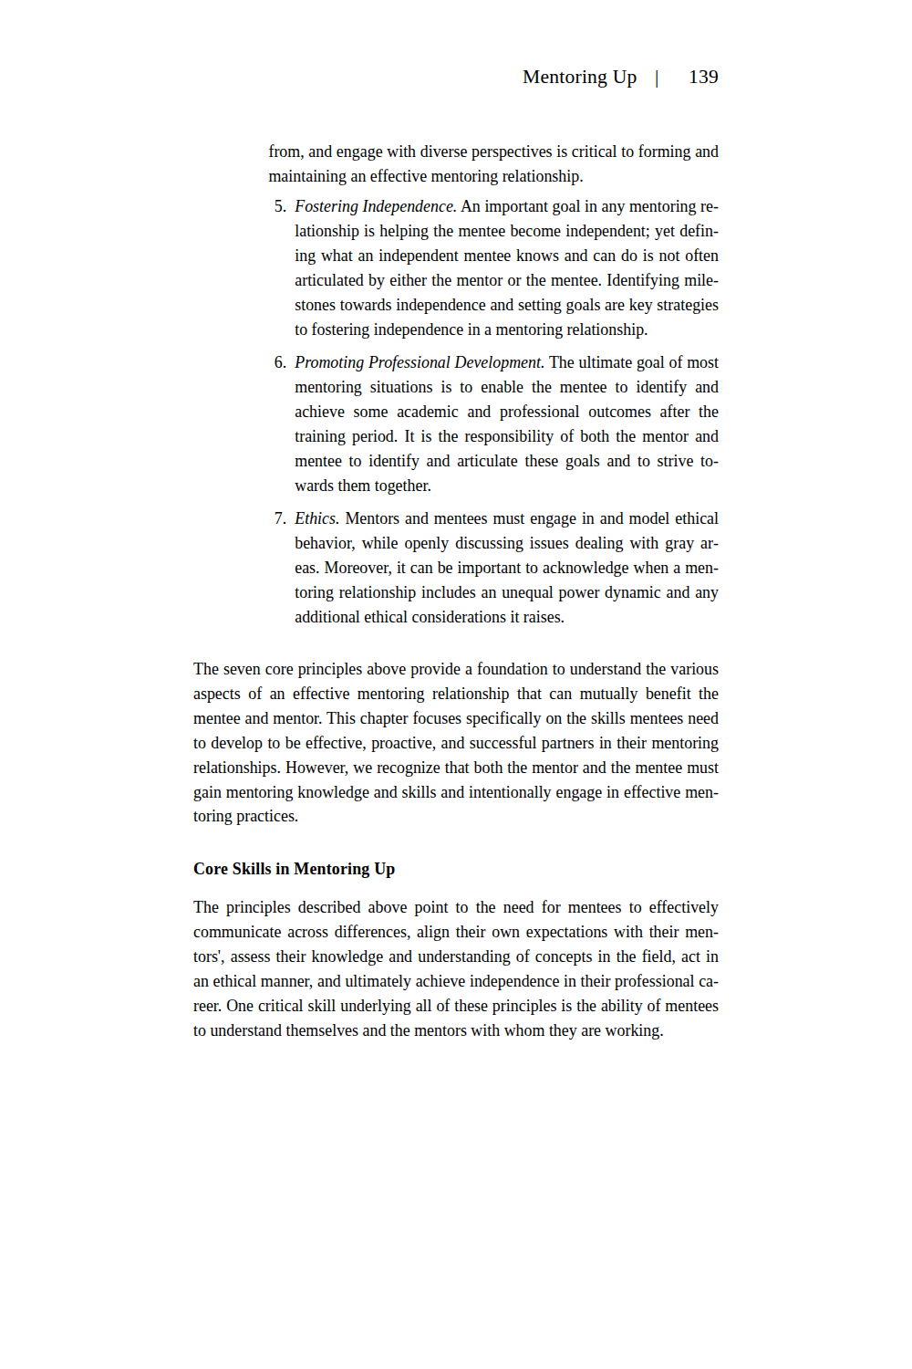Mentoring Up|139
from, and engage with diverse perspectives is critical to forming and maintaining an effective mentoring relationship.
Fostering Independence. An important goal in any mentoring relationship is helping the mentee become independent; yet defining what an independent mentee knows and can do is not often articulated by either the mentor or the mentee. Identifying milestones towards independence and setting goals are key strategies to fostering independence in a mentoring relationship.
Promoting Professional Development. The ultimate goal of most mentoring situations is to enable the mentee to identify and achieve some academic and professional outcomes after the training period. It is the responsibility of both the mentor and mentee to identify and articulate these goals and to strive towards them together.
Ethics. Mentors and mentees must engage in and model ethical behavior, while openly discussing issues dealing with gray areas. Moreover, it can be important to acknowledge when a mentoring relationship includes an unequal power dynamic and any additional ethical considerations it raises.
The seven core principles above provide a foundation to understand the various aspects of an effective mentoring relationship that can mutually benefit the mentee and mentor. This chapter focuses specifically on the skills mentees need to develop to be effective, proactive, and successful partners in their mentoring relationships. However, we recognize that both the mentor and the mentee must gain mentoring knowledge and skills and intentionally engage in effective mentoring practices.
Core Skills in Mentoring Up
The principles described above point to the need for mentees to effectively communicate across differences, align their own expectations with their mentors', assess their knowledge and understanding of concepts in the field, act in an ethical manner, and ultimately achieve independence in their professional career. One critical skill underlying all of these principles is the ability of mentees to understand themselves and the mentors with whom they are working.